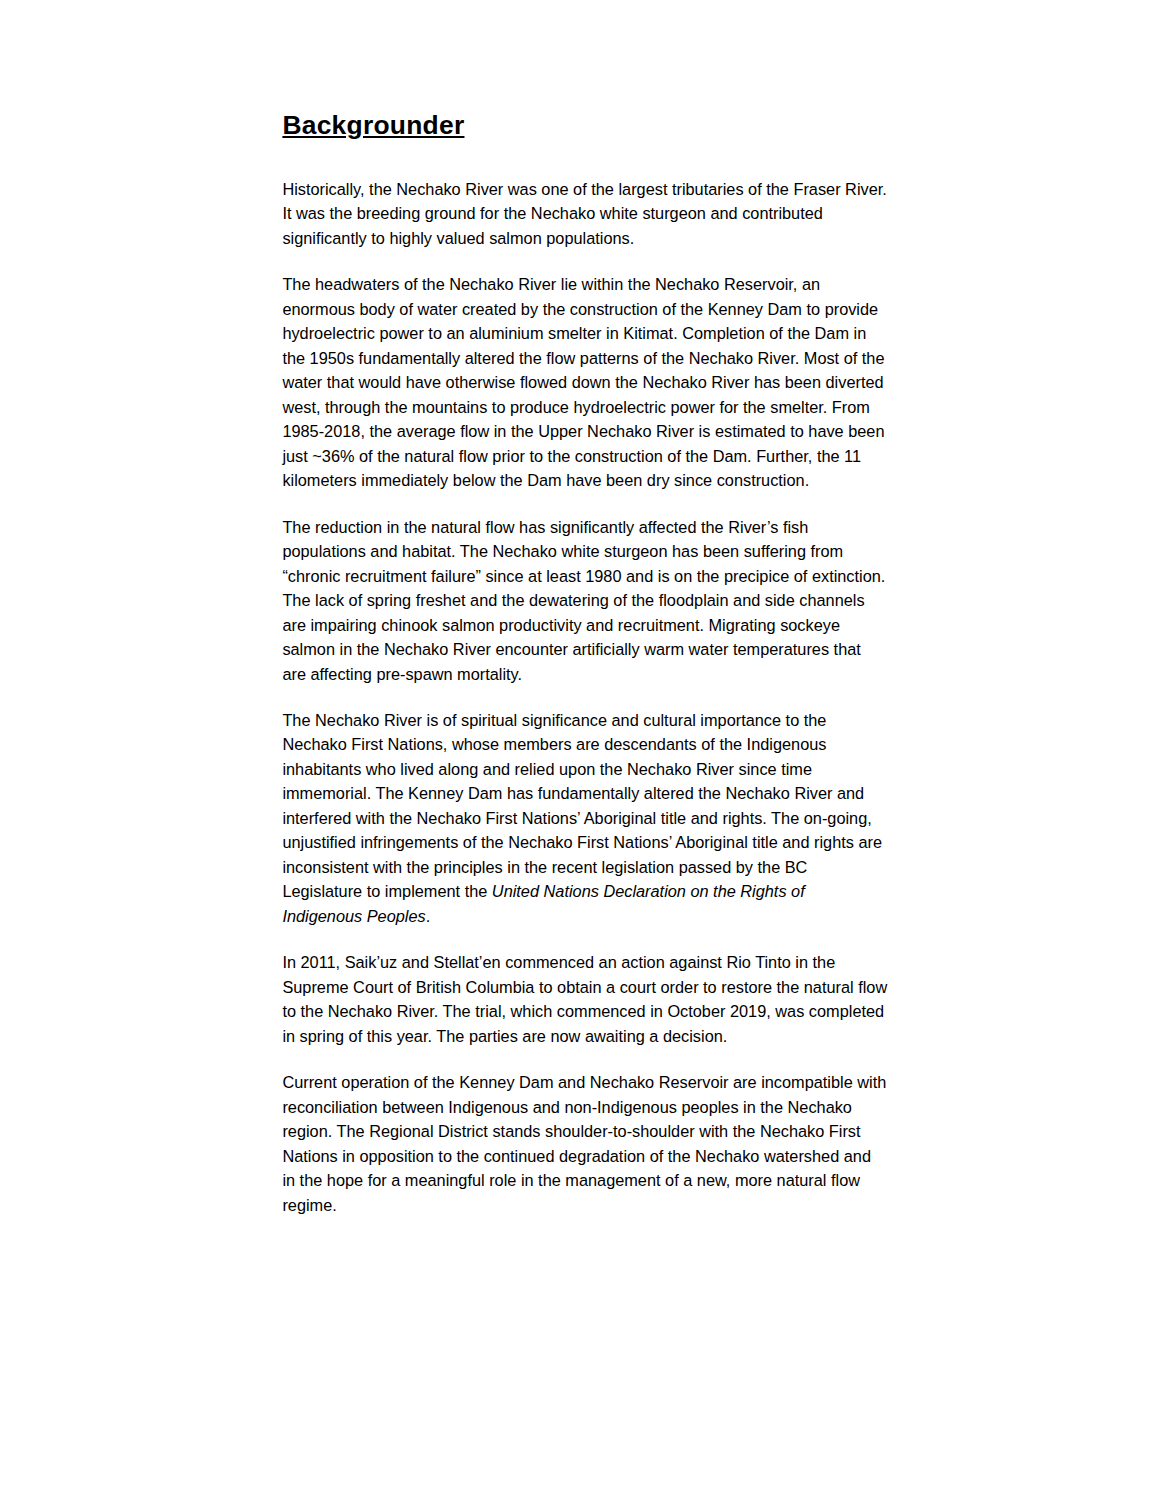Backgrounder
Historically, the Nechako River was one of the largest tributaries of the Fraser River. It was the breeding ground for the Nechako white sturgeon and contributed significantly to highly valued salmon populations.
The headwaters of the Nechako River lie within the Nechako Reservoir, an enormous body of water created by the construction of the Kenney Dam to provide hydroelectric power to an aluminium smelter in Kitimat. Completion of the Dam in the 1950s fundamentally altered the flow patterns of the Nechako River. Most of the water that would have otherwise flowed down the Nechako River has been diverted west, through the mountains to produce hydroelectric power for the smelter. From 1985-2018, the average flow in the Upper Nechako River is estimated to have been just ~36% of the natural flow prior to the construction of the Dam. Further, the 11 kilometers immediately below the Dam have been dry since construction.
The reduction in the natural flow has significantly affected the River’s fish populations and habitat. The Nechako white sturgeon has been suffering from “chronic recruitment failure” since at least 1980 and is on the precipice of extinction. The lack of spring freshet and the dewatering of the floodplain and side channels are impairing chinook salmon productivity and recruitment. Migrating sockeye salmon in the Nechako River encounter artificially warm water temperatures that are affecting pre-spawn mortality.
The Nechako River is of spiritual significance and cultural importance to the Nechako First Nations, whose members are descendants of the Indigenous inhabitants who lived along and relied upon the Nechako River since time immemorial. The Kenney Dam has fundamentally altered the Nechako River and interfered with the Nechako First Nations’ Aboriginal title and rights. The on-going, unjustified infringements of the Nechako First Nations’ Aboriginal title and rights are inconsistent with the principles in the recent legislation passed by the BC Legislature to implement the United Nations Declaration on the Rights of Indigenous Peoples.
In 2011, Saik’uz and Stellat’en commenced an action against Rio Tinto in the Supreme Court of British Columbia to obtain a court order to restore the natural flow to the Nechako River. The trial, which commenced in October 2019, was completed in spring of this year. The parties are now awaiting a decision.
Current operation of the Kenney Dam and Nechako Reservoir are incompatible with reconciliation between Indigenous and non-Indigenous peoples in the Nechako region. The Regional District stands shoulder-to-shoulder with the Nechako First Nations in opposition to the continued degradation of the Nechako watershed and in the hope for a meaningful role in the management of a new, more natural flow regime.